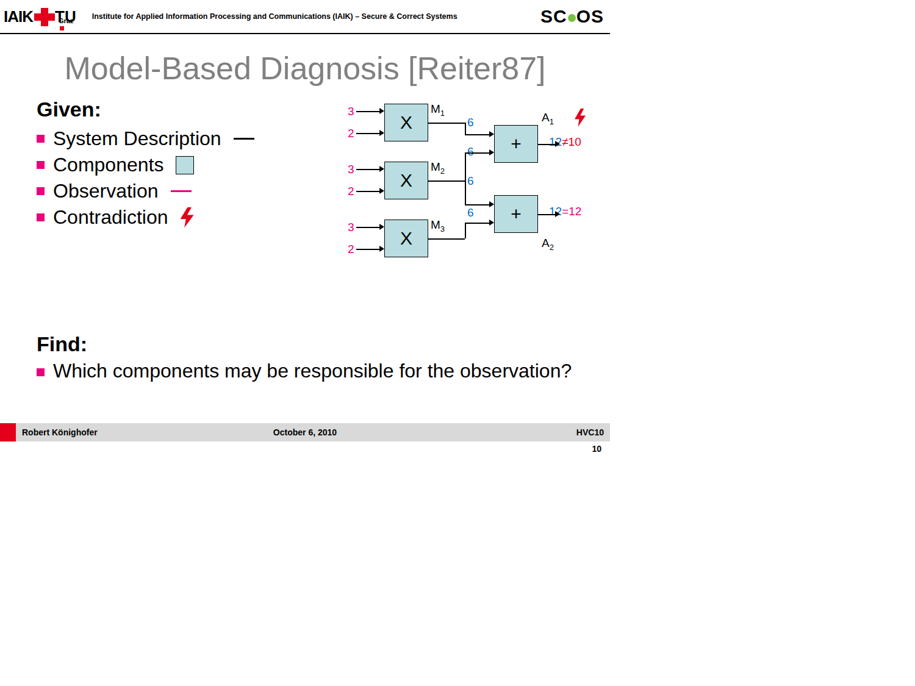IAIK
TUGraz
Institute for Applied Information Processing and Communications (IAIK) – Secure & Correct Systems
SC OS
Model-Based Diagnosis [Reiter87]
Given:
System Description
Components
Observation
Contradiction
X
X
X
+
+
M1
M2
M3
A1
A2
3
2
3
2
3
2
6
6
6
6
12≠10
12=12
Find:
Which components may be responsible for the observation?
Robert Könighofer October 6, 2010 HVC10
10